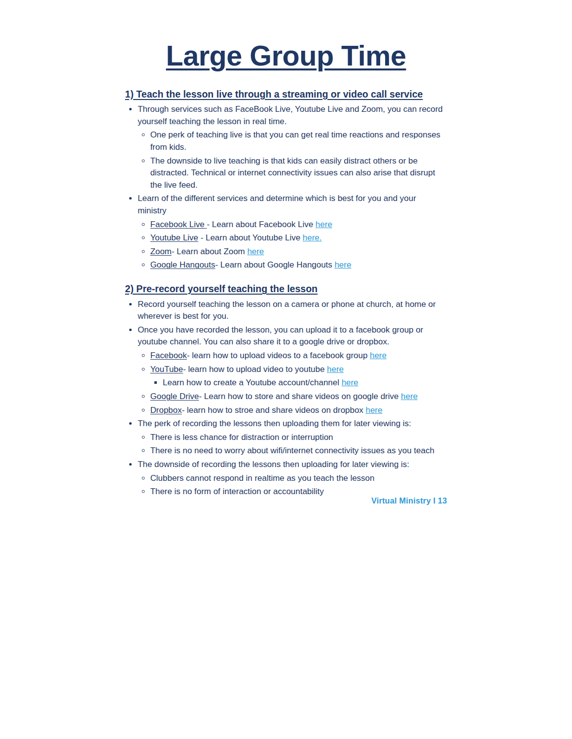Large Group Time
1) Teach the lesson live through a streaming or video call service
Through services such as FaceBook Live, Youtube Live and Zoom, you can record yourself teaching the lesson in real time.
One perk of teaching live is that you can get real time reactions and responses from kids.
The downside to live teaching is that kids can easily distract others or be distracted. Technical or internet connectivity issues can also arise that disrupt the live feed.
Learn of the different services and determine which is best for you and your ministry
Facebook Live - Learn about Facebook Live here
Youtube Live - Learn about Youtube Live here.
Zoom- Learn about Zoom here
Google Hangouts- Learn about Google Hangouts here
2) Pre-record yourself teaching the lesson
Record yourself teaching the lesson on a camera or phone at church, at home or wherever is best for you.
Once you have recorded the lesson, you can upload it to a facebook group or youtube channel. You can also share it to a google drive or dropbox.
Facebook- learn how to upload videos to a facebook group here
YouTube- learn how to upload video to youtube here
Learn how to create a Youtube account/channel here
Google Drive- Learn how to store and share videos on google drive here
Dropbox- learn how to stroe and share videos on dropbox here
The perk of recording the lessons then uploading them for later viewing is:
There is less chance for distraction or interruption
There is no need to worry about wifi/internet connectivity issues as you teach
The downside of recording the lessons then uploading for later viewing is:
Clubbers cannot respond in realtime as you teach the lesson
There is no form of interaction or accountability
Virtual Ministry I 13